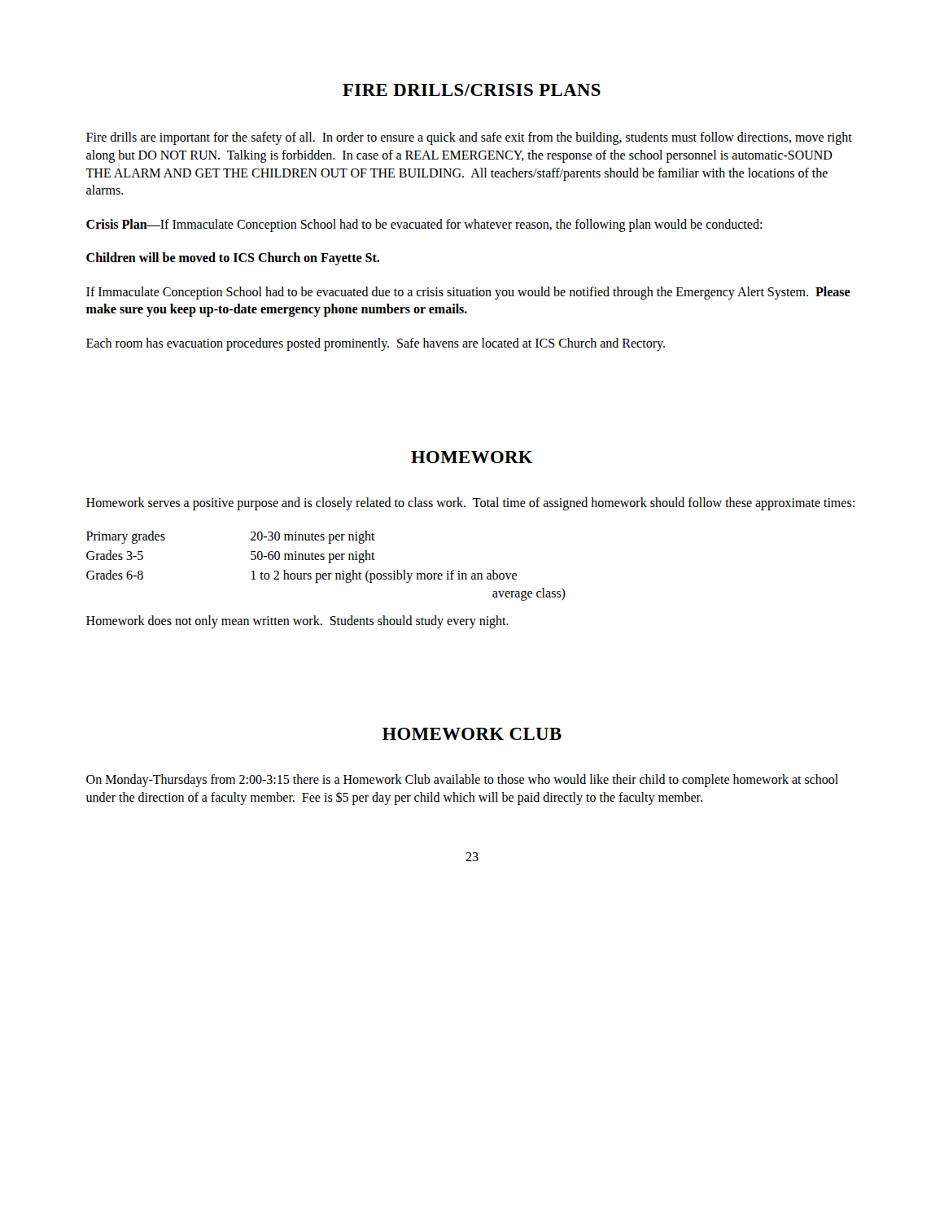FIRE DRILLS/CRISIS PLANS
Fire drills are important for the safety of all. In order to ensure a quick and safe exit from the building, students must follow directions, move right along but DO NOT RUN. Talking is forbidden. In case of a REAL EMERGENCY, the response of the school personnel is automatic-SOUND THE ALARM AND GET THE CHILDREN OUT OF THE BUILDING. All teachers/staff/parents should be familiar with the locations of the alarms.
Crisis Plan—If Immaculate Conception School had to be evacuated for whatever reason, the following plan would be conducted:
Children will be moved to ICS Church on Fayette St.
If Immaculate Conception School had to be evacuated due to a crisis situation you would be notified through the Emergency Alert System. Please make sure you keep up-to-date emergency phone numbers or emails.
Each room has evacuation procedures posted prominently. Safe havens are located at ICS Church and Rectory.
HOMEWORK
Homework serves a positive purpose and is closely related to class work. Total time of assigned homework should follow these approximate times:
| Primary grades | 20-30 minutes per night |
| Grades 3-5 | 50-60 minutes per night |
| Grades 6-8 | 1 to 2 hours per night (possibly more if in an above average class) |
Homework does not only mean written work. Students should study every night.
HOMEWORK CLUB
On Monday-Thursdays from 2:00-3:15 there is a Homework Club available to those who would like their child to complete homework at school under the direction of a faculty member. Fee is $5 per day per child which will be paid directly to the faculty member.
23